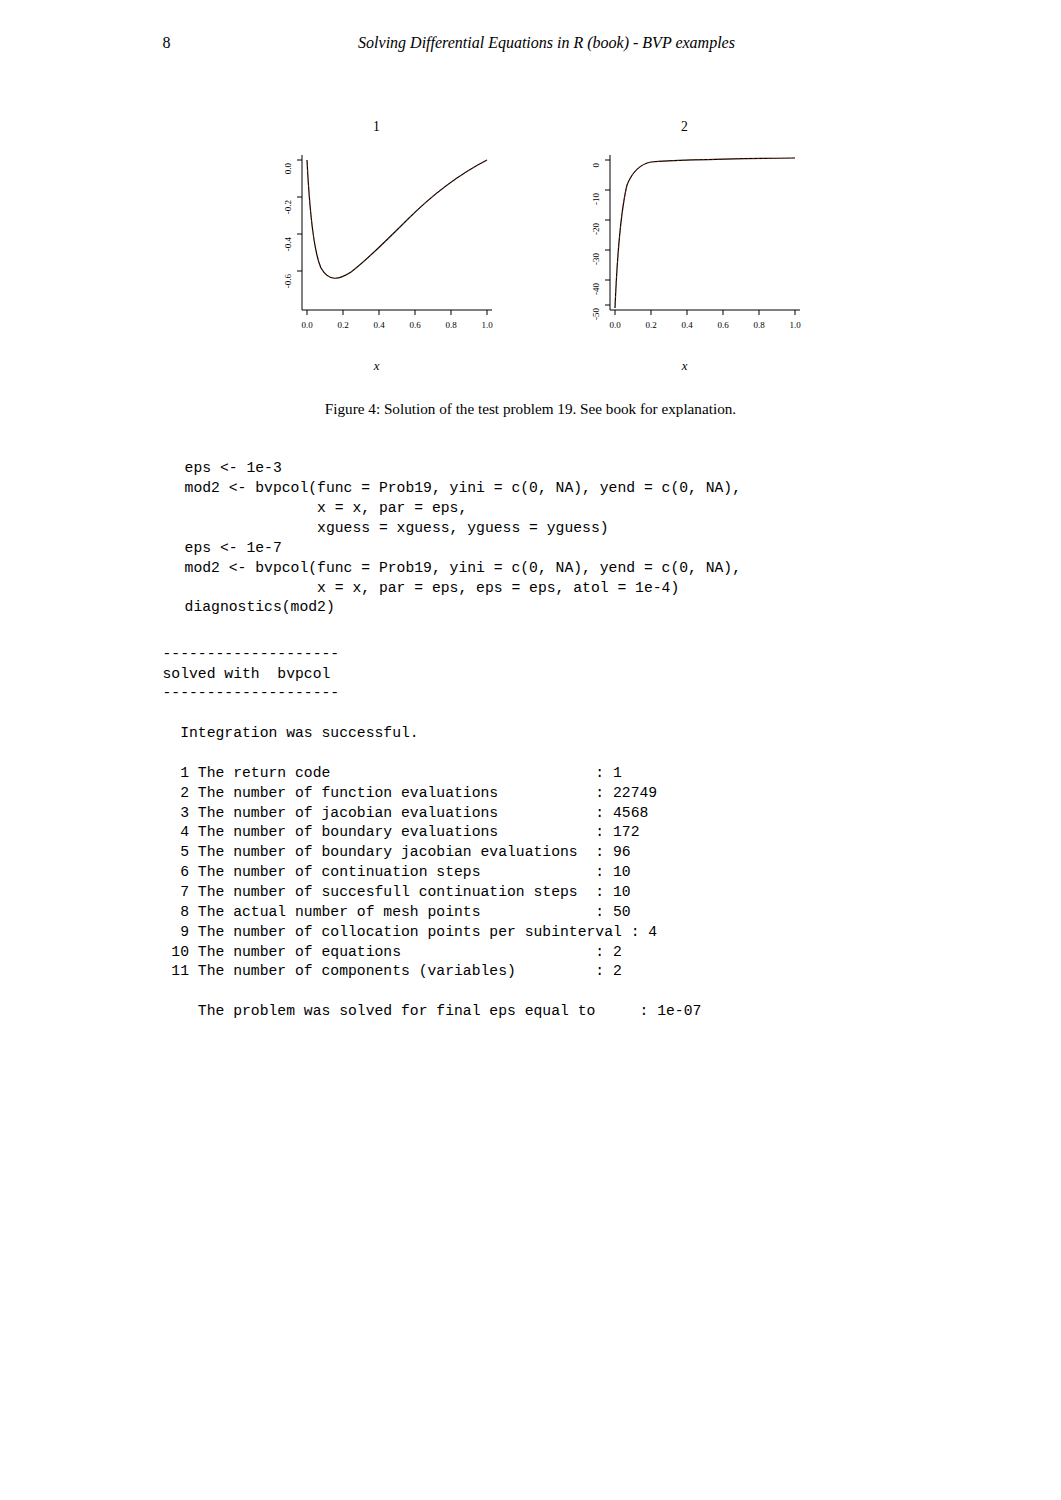8 Solving Differential Equations in R (book) - BVP examples
1
0.0 -0.2 -0.4 -0.6 0.0 0.2 0.4 0.6 0.8 1.0
x
2
0 -10 -20 -30 -40 -50 0.0 0.2 0.4 0.6 0.8 1.0
x
Figure 4: Solution of the test problem 19. See book for explanation.
eps <- 1e-3
mod2 <- bvpcol(func = Prob19, yini = c(0, NA), yend = c(0, NA),
               x = x, par = eps,
               xguess = xguess, yguess = yguess)
eps <- 1e-7
mod2 <- bvpcol(func = Prob19, yini = c(0, NA), yend = c(0, NA),
               x = x, par = eps, eps = eps, atol = 1e-4)
diagnostics(mod2)
--------------------
solved with  bvpcol
--------------------

  Integration was successful.

  1 The return code                              : 1
  2 The number of function evaluations           : 22749
  3 The number of jacobian evaluations           : 4568
  4 The number of boundary evaluations           : 172
  5 The number of boundary jacobian evaluations  : 96
  6 The number of continuation steps             : 10
  7 The number of succesfull continuation steps  : 10
  8 The actual number of mesh points             : 50
  9 The number of collocation points per subinterval : 4
 10 The number of equations                      : 2
 11 The number of components (variables)         : 2

    The problem was solved for final eps equal to     : 1e-07